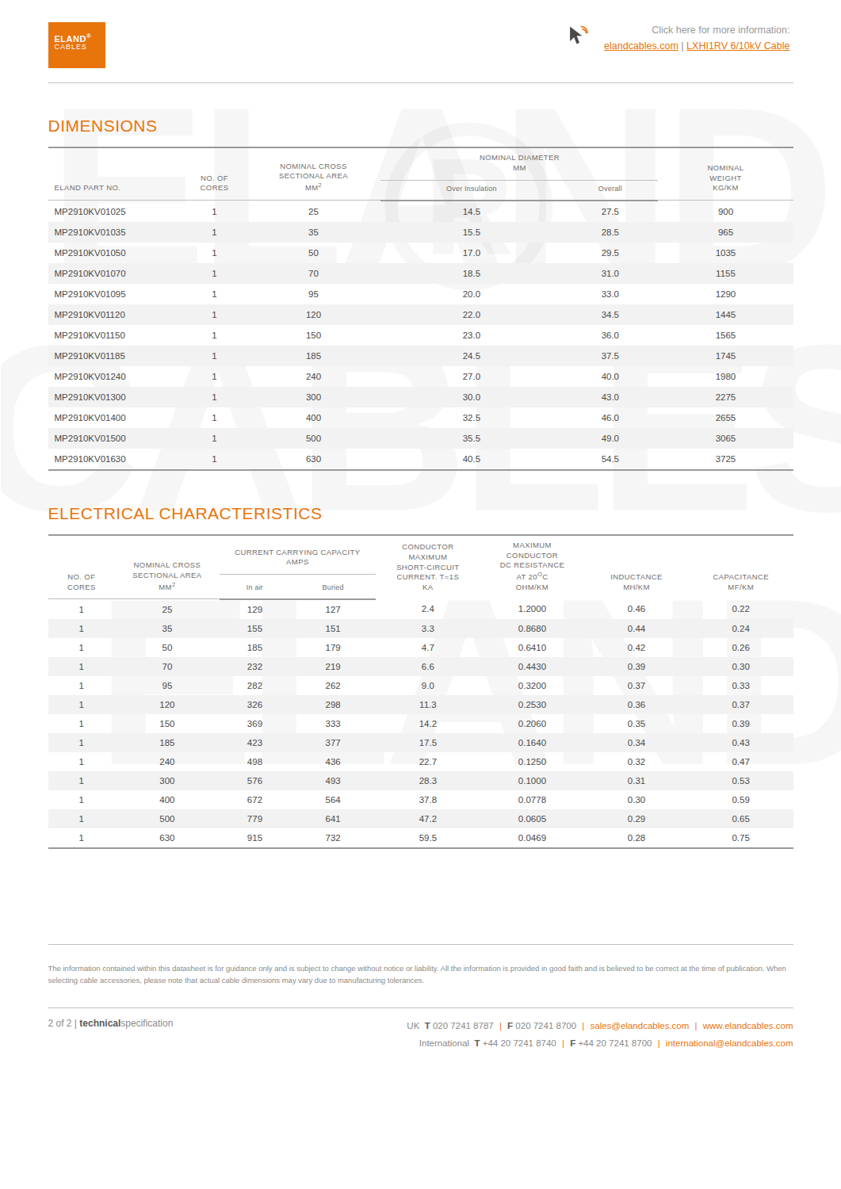® ELAND CABLES ELAND
ELAND® CABLES
Click here for more information:
elandcables.com | LXHI1RV 6/10kV Cable
DIMENSIONS
| ELAND PART NO. | NO. OF CORES | NOMINAL CROSS SECTIONAL AREA mm 2 | NOMINAL DIAMETER mm | NOMINAL WEIGHT kg/km |
| --- | --- | --- | --- | --- |
| Over Insulation | Overall |
| MP2910KV01025 | 1 | 25 | 14.5 | 27.5 | 900 |
| MP2910KV01035 | 1 | 35 | 15.5 | 28.5 | 965 |
| MP2910KV01050 | 1 | 50 | 17.0 | 29.5 | 1035 |
| MP2910KV01070 | 1 | 70 | 18.5 | 31.0 | 1155 |
| MP2910KV01095 | 1 | 95 | 20.0 | 33.0 | 1290 |
| MP2910KV01120 | 1 | 120 | 22.0 | 34.5 | 1445 |
| MP2910KV01150 | 1 | 150 | 23.0 | 36.0 | 1565 |
| MP2910KV01185 | 1 | 185 | 24.5 | 37.5 | 1745 |
| MP2910KV01240 | 1 | 240 | 27.0 | 40.0 | 1980 |
| MP2910KV01300 | 1 | 300 | 30.0 | 43.0 | 2275 |
| MP2910KV01400 | 1 | 400 | 32.5 | 46.0 | 2655 |
| MP2910KV01500 | 1 | 500 | 35.5 | 49.0 | 3065 |
| MP2910KV01630 | 1 | 630 | 40.5 | 54.5 | 3725 |
ELECTRICAL CHARACTERISTICS
| NO. OF CORES | NOMINAL CROSS SECTIONAL AREA mm 2 | CURRENT CARRYING CAPACITY Amps | CONDUCTOR MAXIMUM SHORT-CIRCUIT CURRENT. T=1S kA | MAXIMUM CONDUCTOR DC RESISTANCE AT 20 o C ohm/km | INDUCTANCE mH/km | CAPACITANCE µF/km |
| --- | --- | --- | --- | --- | --- | --- |
| In air | Buried |
| 1 | 25 | 129 | 127 | 2.4 | 1.2000 | 0.46 | 0.22 |
| 1 | 35 | 155 | 151 | 3.3 | 0.8680 | 0.44 | 0.24 |
| 1 | 50 | 185 | 179 | 4.7 | 0.6410 | 0.42 | 0.26 |
| 1 | 70 | 232 | 219 | 6.6 | 0.4430 | 0.39 | 0.30 |
| 1 | 95 | 282 | 262 | 9.0 | 0.3200 | 0.37 | 0.33 |
| 1 | 120 | 326 | 298 | 11.3 | 0.2530 | 0.36 | 0.37 |
| 1 | 150 | 369 | 333 | 14.2 | 0.2060 | 0.35 | 0.39 |
| 1 | 185 | 423 | 377 | 17.5 | 0.1640 | 0.34 | 0.43 |
| 1 | 240 | 498 | 436 | 22.7 | 0.1250 | 0.32 | 0.47 |
| 1 | 300 | 576 | 493 | 28.3 | 0.1000 | 0.31 | 0.53 |
| 1 | 400 | 672 | 564 | 37.8 | 0.0778 | 0.30 | 0.59 |
| 1 | 500 | 779 | 641 | 47.2 | 0.0605 | 0.29 | 0.65 |
| 1 | 630 | 915 | 732 | 59.5 | 0.0469 | 0.28 | 0.75 |
The information contained within this datasheet is for guidance only and is subject to change without notice or liability. All the information is provided in good faith and is believed to be correct at the time of publication. When selecting cable accessories, please note that actual cable dimensions may vary due to manufacturing tolerances.
2 of 2 | technical specification
UK T 020 7241 8787 | F 020 7241 8700 | sales@elandcables.com | www.elandcables.com
International T +44 20 7241 8740 | F +44 20 7241 8700 | international@elandcables.com